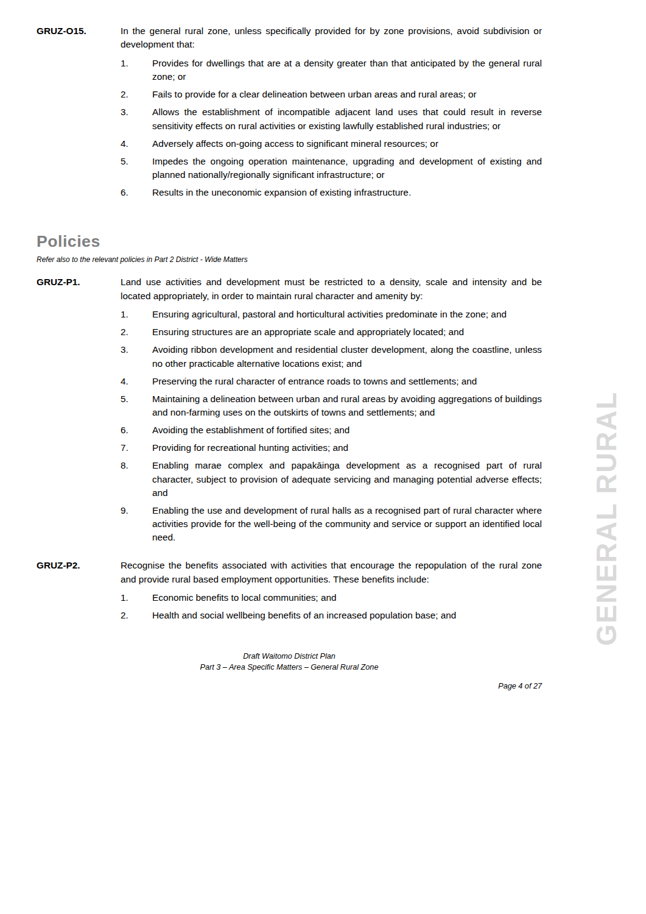GENERAL RURAL
GRUZ-O15.
In the general rural zone, unless specifically provided for by zone provisions, avoid subdivision or development that:
Provides for dwellings that are at a density greater than that anticipated by the general rural zone; or
Fails to provide for a clear delineation between urban areas and rural areas; or
Allows the establishment of incompatible adjacent land uses that could result in reverse sensitivity effects on rural activities or existing lawfully established rural industries; or
Adversely affects on-going access to significant mineral resources; or
Impedes the ongoing operation maintenance, upgrading and development of existing and planned nationally/regionally significant infrastructure; or
Results in the uneconomic expansion of existing infrastructure.
Policies
Refer also to the relevant policies in Part 2 District - Wide Matters
GRUZ-P1.
Land use activities and development must be restricted to a density, scale and intensity and be located appropriately, in order to maintain rural character and amenity by:
Ensuring agricultural, pastoral and horticultural activities predominate in the zone; and
Ensuring structures are an appropriate scale and appropriately located; and
Avoiding ribbon development and residential cluster development, along the coastline, unless no other practicable alternative locations exist; and
Preserving the rural character of entrance roads to towns and settlements; and
Maintaining a delineation between urban and rural areas by avoiding aggregations of buildings and non-farming uses on the outskirts of towns and settlements; and
Avoiding the establishment of fortified sites; and
Providing for recreational hunting activities; and
Enabling marae complex and papakāinga development as a recognised part of rural character, subject to provision of adequate servicing and managing potential adverse effects; and
Enabling the use and development of rural halls as a recognised part of rural character where activities provide for the well-being of the community and service or support an identified local need.
GRUZ-P2.
Recognise the benefits associated with activities that encourage the repopulation of the rural zone and provide rural based employment opportunities. These benefits include:
Economic benefits to local communities; and
Health and social wellbeing benefits of an increased population base; and
Draft Waitomo District Plan
Part 3 – Area Specific Matters – General Rural Zone
Page 4 of 27